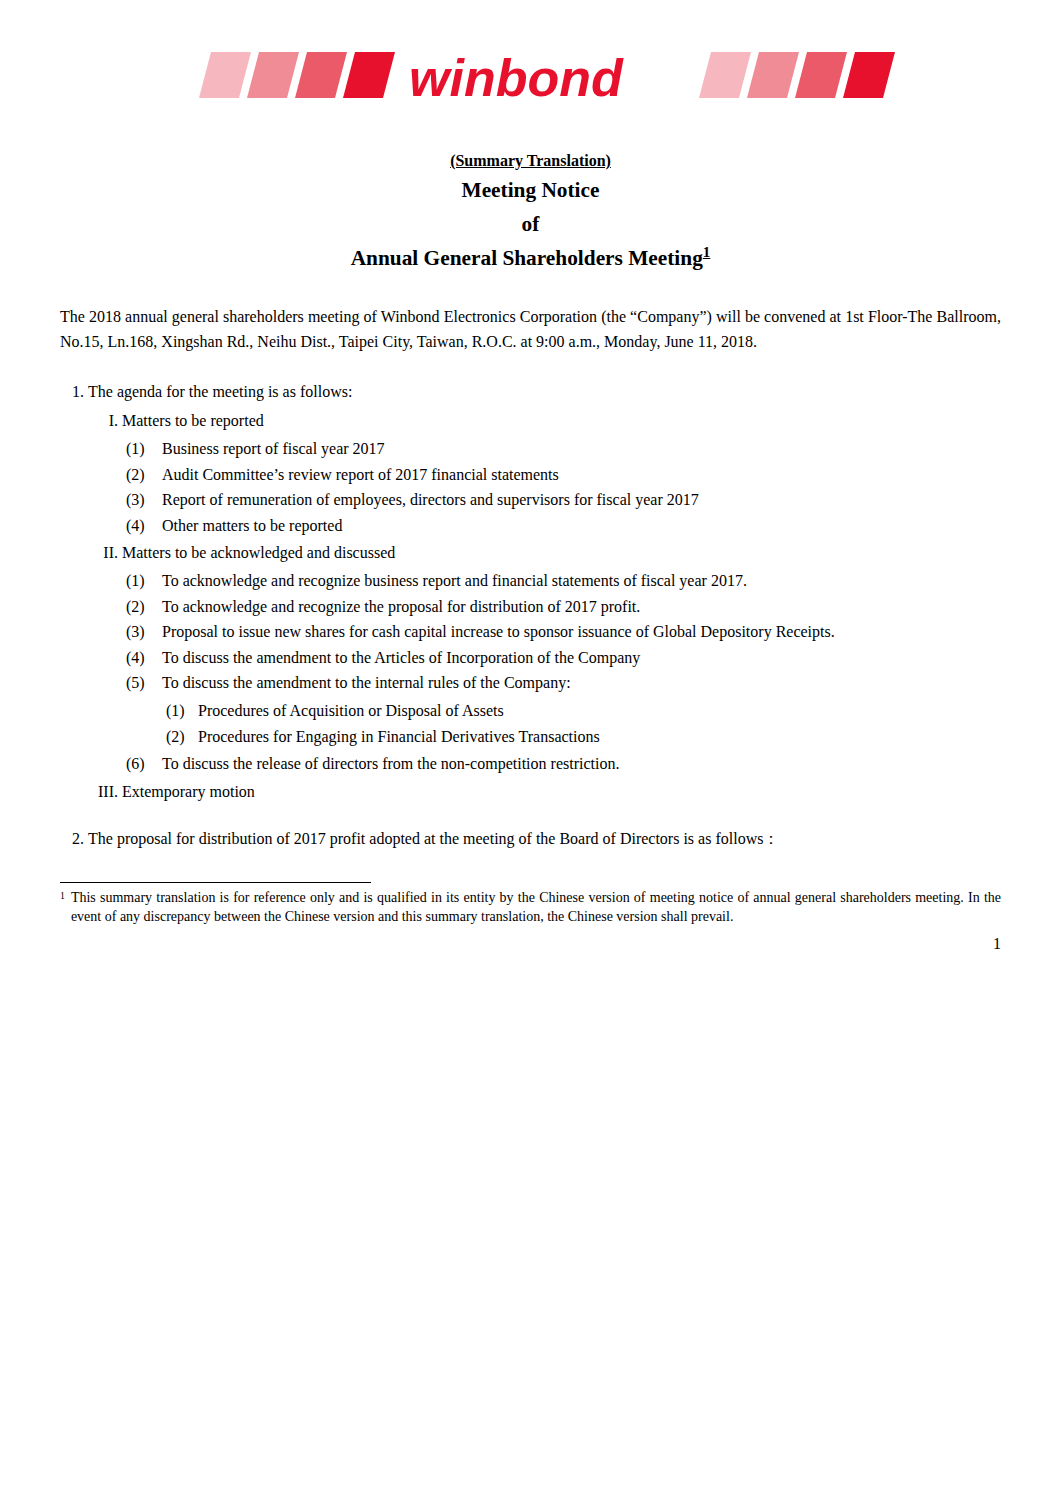winbond
(Summary Translation)
Meeting Notice of Annual General Shareholders Meeting1
The 2018 annual general shareholders meeting of Winbond Electronics Corporation (the “Company”) will be convened at 1st Floor-The Ballroom, No.15, Ln.168, Xingshan Rd., Neihu Dist., Taipei City, Taiwan, R.O.C. at 9:00 a.m., Monday, June 11, 2018.
The agenda for the meeting is as follows:
Matters to be reported
Business report of fiscal year 2017
Audit Committee’s review report of 2017 financial statements
Report of remuneration of employees, directors and supervisors for fiscal year 2017
Other matters to be reported
Matters to be acknowledged and discussed
To acknowledge and recognize business report and financial statements of fiscal year 2017.
To acknowledge and recognize the proposal for distribution of 2017 profit.
Proposal to issue new shares for cash capital increase to sponsor issuance of Global Depository Receipts.
To discuss the amendment to the Articles of Incorporation of the Company
To discuss the amendment to the internal rules of the Company:
Procedures of Acquisition or Disposal of Assets
Procedures for Engaging in Financial Derivatives Transactions
To discuss the release of directors from the non-competition restriction.
Extemporary motion
The proposal for distribution of 2017 profit adopted at the meeting of the Board of Directors is as follows：
1 This summary translation is for reference only and is qualified in its entity by the Chinese version of meeting notice of annual general shareholders meeting. In the event of any discrepancy between the Chinese version and this summary translation, the Chinese version shall prevail.
1